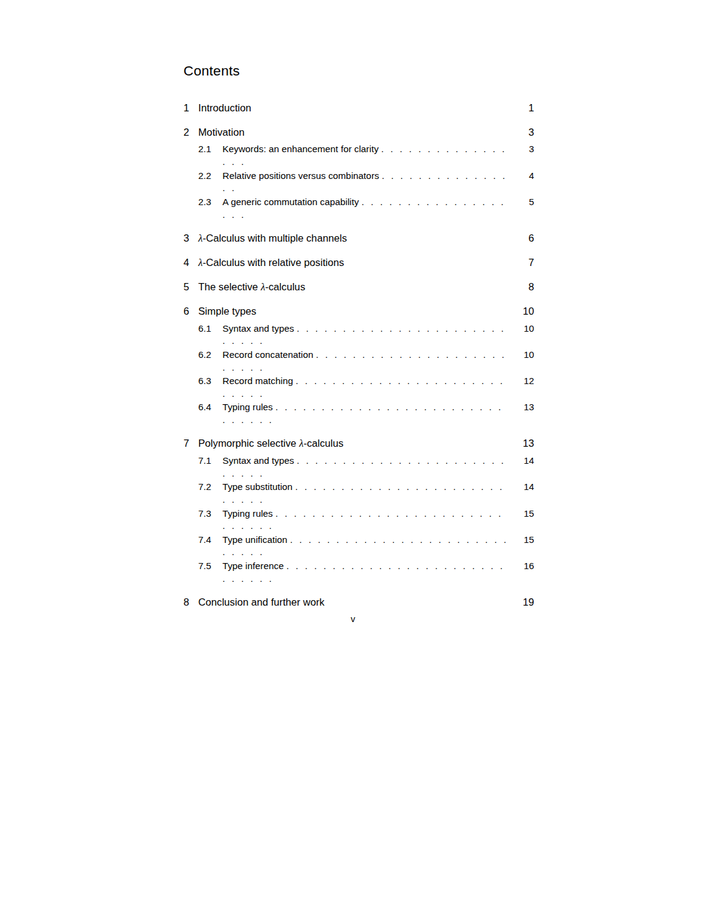Contents
| 1 | Introduction | 1 |
| 2 | Motivation | 3 |
| | 2.1 | Keywords: an enhancement for clarity . . . . . . . . . . . . . . . . . | 3 |
| | 2.2 | Relative positions versus combinators . . . . . . . . . . . . . . . . | 4 |
| | 2.3 | A generic commutation capability . . . . . . . . . . . . . . . . . . . | 5 |
| 3 | λ -Calculus with multiple channels | 6 |
| 4 | λ -Calculus with relative positions | 7 |
| 5 | The selective λ -calculus | 8 |
| 6 | Simple types | 10 |
| | 6.1 | Syntax and types . . . . . . . . . . . . . . . . . . . . . . . . . . . . | 10 |
| | 6.2 | Record concatenation . . . . . . . . . . . . . . . . . . . . . . . . . . | 10 |
| | 6.3 | Record matching . . . . . . . . . . . . . . . . . . . . . . . . . . . . | 12 |
| | 6.4 | Typing rules . . . . . . . . . . . . . . . . . . . . . . . . . . . . . . . | 13 |
| 7 | Polymorphic selective λ -calculus | 13 |
| | 7.1 | Syntax and types . . . . . . . . . . . . . . . . . . . . . . . . . . . . | 14 |
| | 7.2 | Type substitution . . . . . . . . . . . . . . . . . . . . . . . . . . . . | 14 |
| | 7.3 | Typing rules . . . . . . . . . . . . . . . . . . . . . . . . . . . . . . . | 15 |
| | 7.4 | Type unification . . . . . . . . . . . . . . . . . . . . . . . . . . . . . | 15 |
| | 7.5 | Type inference . . . . . . . . . . . . . . . . . . . . . . . . . . . . . . | 16 |
| 8 | Conclusion and further work | 19 |
v